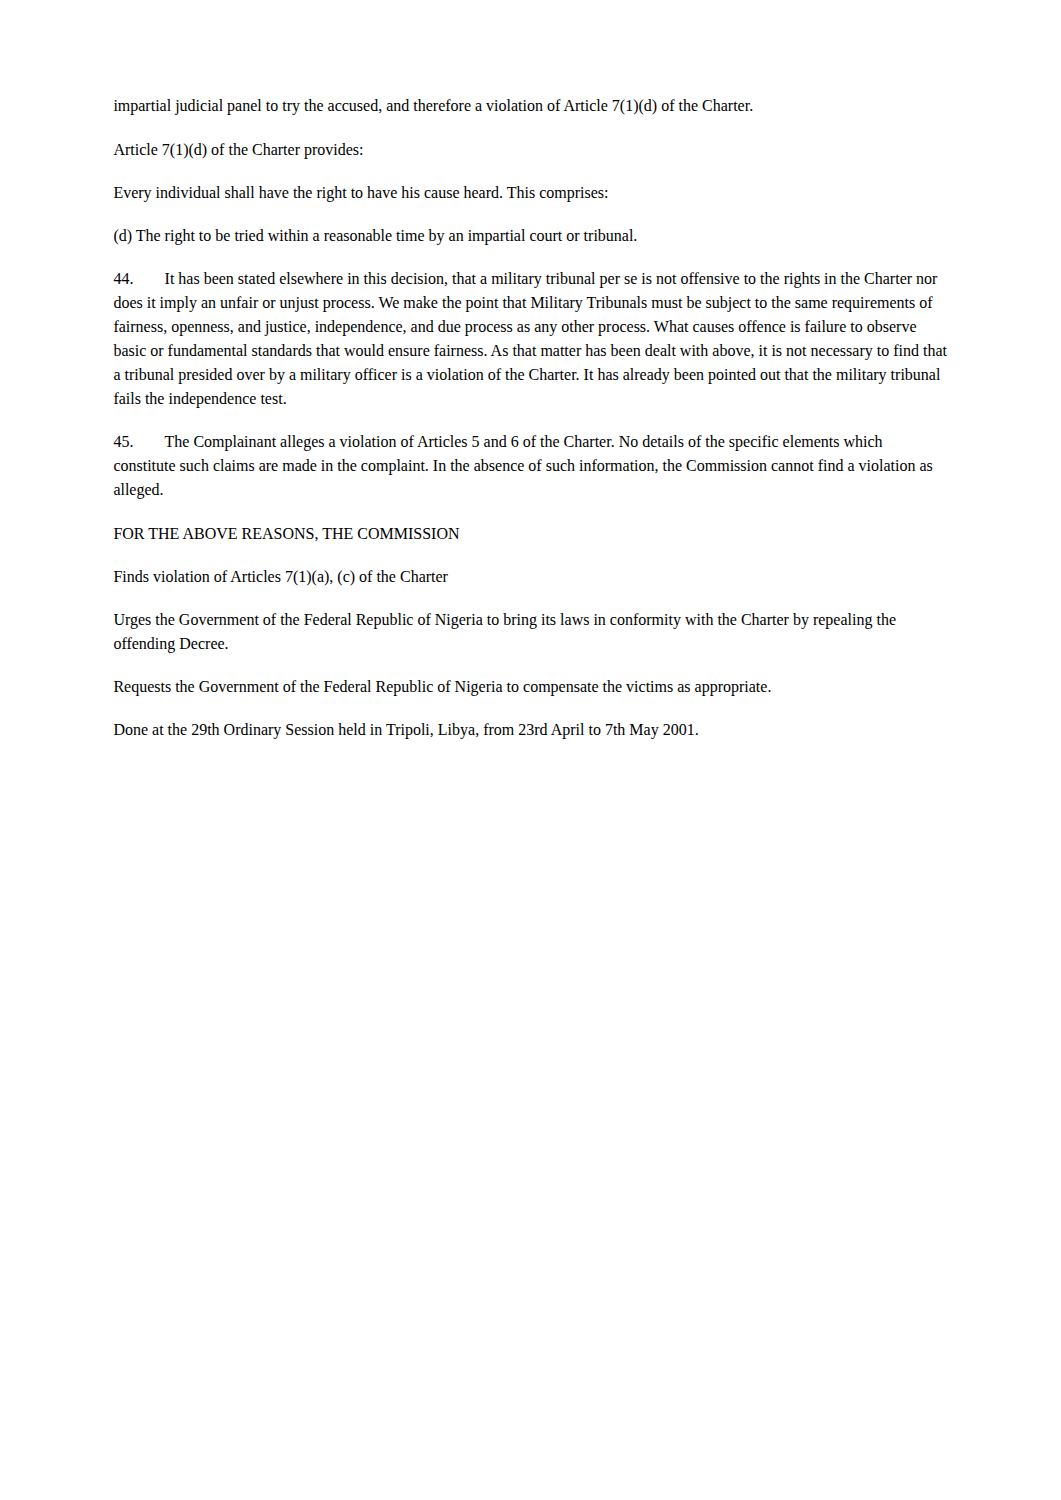impartial judicial panel to try the accused, and therefore a violation of Article 7(1)(d) of the Charter.
Article 7(1)(d) of the Charter provides:
Every individual shall have the right to have his cause heard. This comprises:
(d) The right to be tried within a reasonable time by an impartial court or tribunal.
44. It has been stated elsewhere in this decision, that a military tribunal per se is not offensive to the rights in the Charter nor does it imply an unfair or unjust process. We make the point that Military Tribunals must be subject to the same requirements of fairness, openness, and justice, independence, and due process as any other process. What causes offence is failure to observe basic or fundamental standards that would ensure fairness. As that matter has been dealt with above, it is not necessary to find that a tribunal presided over by a military officer is a violation of the Charter. It has already been pointed out that the military tribunal fails the independence test.
45. The Complainant alleges a violation of Articles 5 and 6 of the Charter. No details of the specific elements which constitute such claims are made in the complaint. In the absence of such information, the Commission cannot find a violation as alleged.
FOR THE ABOVE REASONS, THE COMMISSION
Finds violation of Articles 7(1)(a), (c) of the Charter
Urges the Government of the Federal Republic of Nigeria to bring its laws in conformity with the Charter by repealing the offending Decree.
Requests the Government of the Federal Republic of Nigeria to compensate the victims as appropriate.
Done at the 29th Ordinary Session held in Tripoli, Libya, from 23rd April to 7th May 2001.